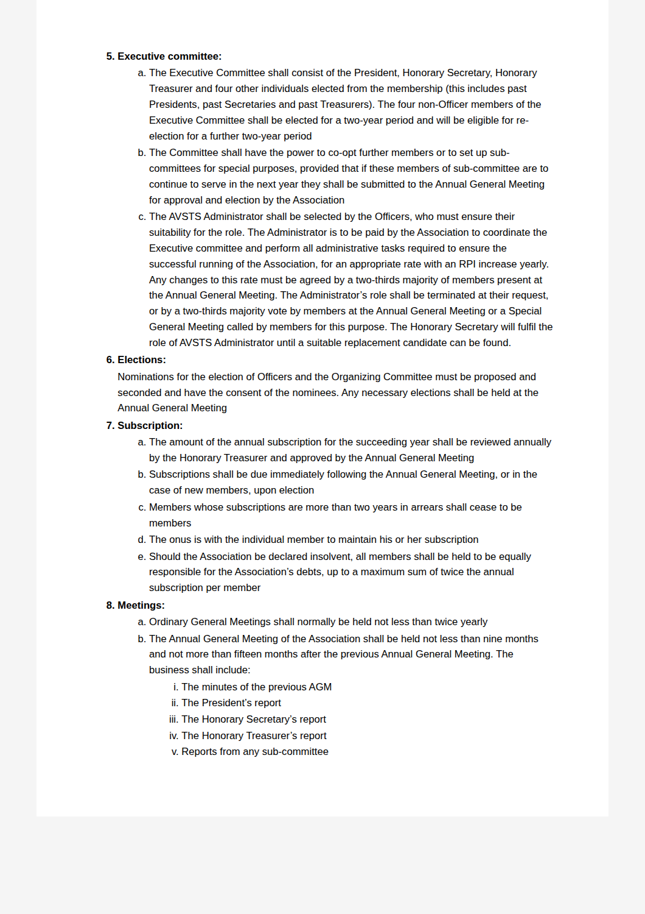Executive committee:
The Executive Committee shall consist of the President, Honorary Secretary, Honorary Treasurer and four other individuals elected from the membership (this includes past Presidents, past Secretaries and past Treasurers). The four non-Officer members of the Executive Committee shall be elected for a two-year period and will be eligible for re-election for a further two-year period
The Committee shall have the power to co-opt further members or to set up sub-committees for special purposes, provided that if these members of sub-committee are to continue to serve in the next year they shall be submitted to the Annual General Meeting for approval and election by the Association
The AVSTS Administrator shall be selected by the Officers, who must ensure their suitability for the role. The Administrator is to be paid by the Association to coordinate the Executive committee and perform all administrative tasks required to ensure the successful running of the Association, for an appropriate rate with an RPI increase yearly. Any changes to this rate must be agreed by a two-thirds majority of members present at the Annual General Meeting. The Administrator’s role shall be terminated at their request, or by a two-thirds majority vote by members at the Annual General Meeting or a Special General Meeting called by members for this purpose. The Honorary Secretary will fulfil the role of AVSTS Administrator until a suitable replacement candidate can be found.
Elections:
Nominations for the election of Officers and the Organizing Committee must be proposed and seconded and have the consent of the nominees. Any necessary elections shall be held at the Annual General Meeting
Subscription:
The amount of the annual subscription for the succeeding year shall be reviewed annually by the Honorary Treasurer and approved by the Annual General Meeting
Subscriptions shall be due immediately following the Annual General Meeting, or in the case of new members, upon election
Members whose subscriptions are more than two years in arrears shall cease to be members
The onus is with the individual member to maintain his or her subscription
Should the Association be declared insolvent, all members shall be held to be equally responsible for the Association’s debts, up to a maximum sum of twice the annual subscription per member
Meetings:
Ordinary General Meetings shall normally be held not less than twice yearly
The Annual General Meeting of the Association shall be held not less than nine months and not more than fifteen months after the previous Annual General Meeting. The business shall include:
The minutes of the previous AGM
The President’s report
The Honorary Secretary’s report
The Honorary Treasurer’s report
Reports from any sub-committee